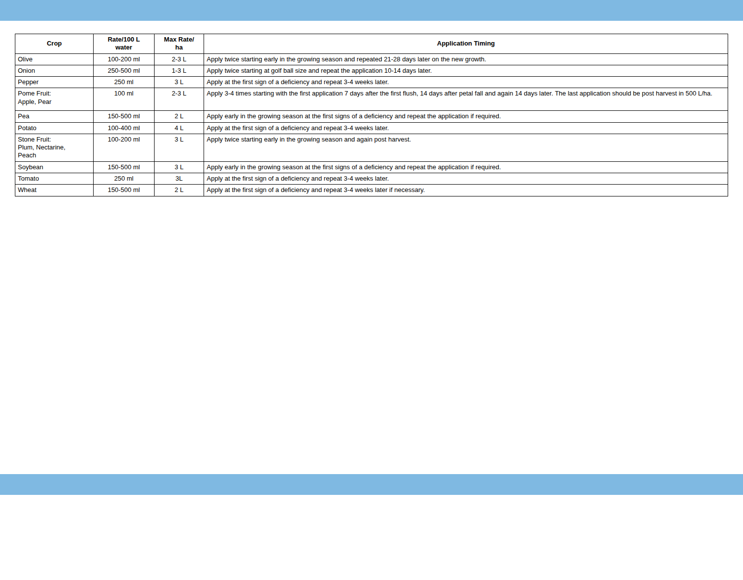| Crop | Rate/100 L water | Max Rate/ ha | Application Timing |
| --- | --- | --- | --- |
| Olive | 100-200 ml | 2-3 L | Apply twice starting early in the growing season and repeated 21-28 days later on the new growth. |
| Onion | 250-500 ml | 1-3 L | Apply twice starting at golf ball size and repeat the application 10-14 days later. |
| Pepper | 250 ml | 3 L | Apply at the first sign of a deficiency and repeat 3-4 weeks later. |
| Pome Fruit: Apple, Pear | 100 ml | 2-3 L | Apply 3-4 times starting with the first application 7 days after the first flush, 14 days after petal fall and again 14 days later. The last application should be post harvest in 500 L/ha. |
| Pea | 150-500 ml | 2 L | Apply early in the growing season at the first signs of a deficiency and repeat the application if required. |
| Potato | 100-400 ml | 4 L | Apply at the first sign of a deficiency and repeat 3-4 weeks later. |
| Stone Fruit: Plum, Nectarine, Peach | 100-200 ml | 3 L | Apply twice starting early in the growing season and again post harvest. |
| Soybean | 150-500 ml | 3 L | Apply early in the growing season at the first signs of a deficiency and repeat the application if required. |
| Tomato | 250 ml | 3L | Apply at the first sign of a deficiency and repeat 3-4 weeks later. |
| Wheat | 150-500 ml | 2 L | Apply at the first sign of a deficiency and repeat 3-4 weeks later if necessary. |